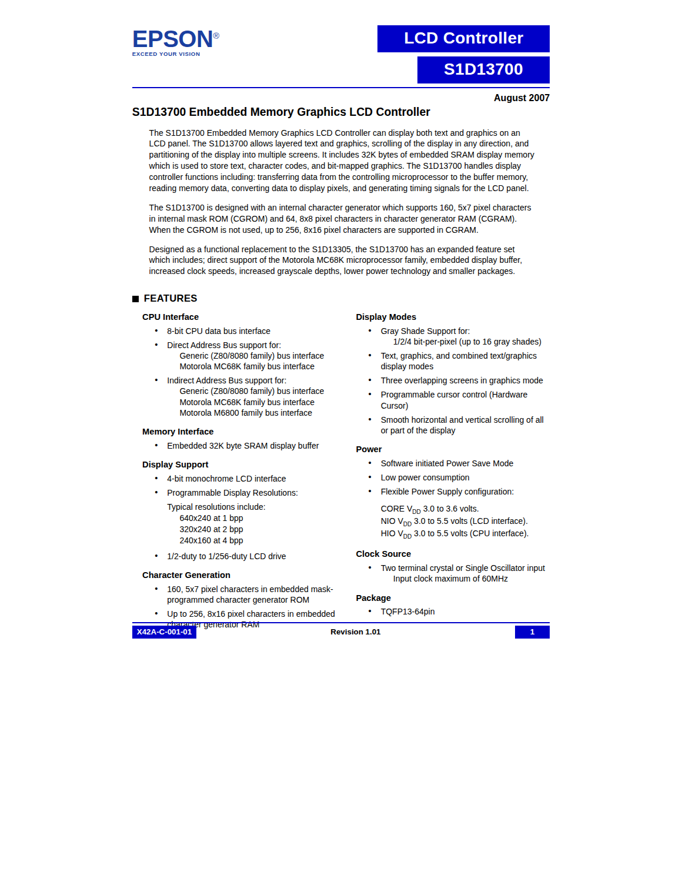EPSON®
EXCEED YOUR VISION
LCD Controller
S1D13700
August 2007
S1D13700 Embedded Memory Graphics LCD Controller
The S1D13700 Embedded Memory Graphics LCD Controller can display both text and graphics on an LCD panel. The S1D13700 allows layered text and graphics, scrolling of the display in any direction, and partitioning of the display into multiple screens. It includes 32K bytes of embedded SRAM display memory which is used to store text, character codes, and bit-mapped graphics. The S1D13700 handles display controller functions including: transferring data from the controlling microprocessor to the buffer memory, reading memory data, converting data to display pixels, and generating timing signals for the LCD panel.
The S1D13700 is designed with an internal character generator which supports 160, 5x7 pixel characters in internal mask ROM (CGROM) and 64, 8x8 pixel characters in character generator RAM (CGRAM). When the CGROM is not used, up to 256, 8x16 pixel characters are supported in CGRAM.
Designed as a functional replacement to the S1D13305, the S1D13700 has an expanded feature set which includes; direct support of the Motorola MC68K microprocessor family, embedded display buffer, increased clock speeds, increased grayscale depths, lower power technology and smaller packages.
FEATURES
CPU Interface
8-bit CPU data bus interface
Direct Address Bus support for: Generic (Z80/8080 family) bus interface Motorola MC68K family bus interface
Indirect Address Bus support for: Generic (Z80/8080 family) bus interface Motorola MC68K family bus interface Motorola M6800 family bus interface
Memory Interface
Embedded 32K byte SRAM display buffer
Display Support
4-bit monochrome LCD interface
Programmable Display Resolutions:
Typical resolutions include: 640x240 at 1 bpp 320x240 at 2 bpp 240x160 at 4 bpp
1/2-duty to 1/256-duty LCD drive
Character Generation
160, 5x7 pixel characters in embedded mask-programmed character generator ROM
Up to 256, 8x16 pixel characters in embedded character generator RAM
Display Modes
Gray Shade Support for: 1/2/4 bit-per-pixel (up to 16 gray shades)
Text, graphics, and combined text/graphics display modes
Three overlapping screens in graphics mode
Programmable cursor control (Hardware Cursor)
Smooth horizontal and vertical scrolling of all or part of the display
Power
Software initiated Power Save Mode
Low power consumption
Flexible Power Supply configuration:
CORE VDD 3.0 to 3.6 volts.
NIO VDD 3.0 to 5.5 volts (LCD interface).
HIO VDD 3.0 to 5.5 volts (CPU interface).
Clock Source
Two terminal crystal or Single Oscillator input Input clock maximum of 60MHz
Package
TQFP13-64pin
X42A-C-001-01
Revision 1.01
1